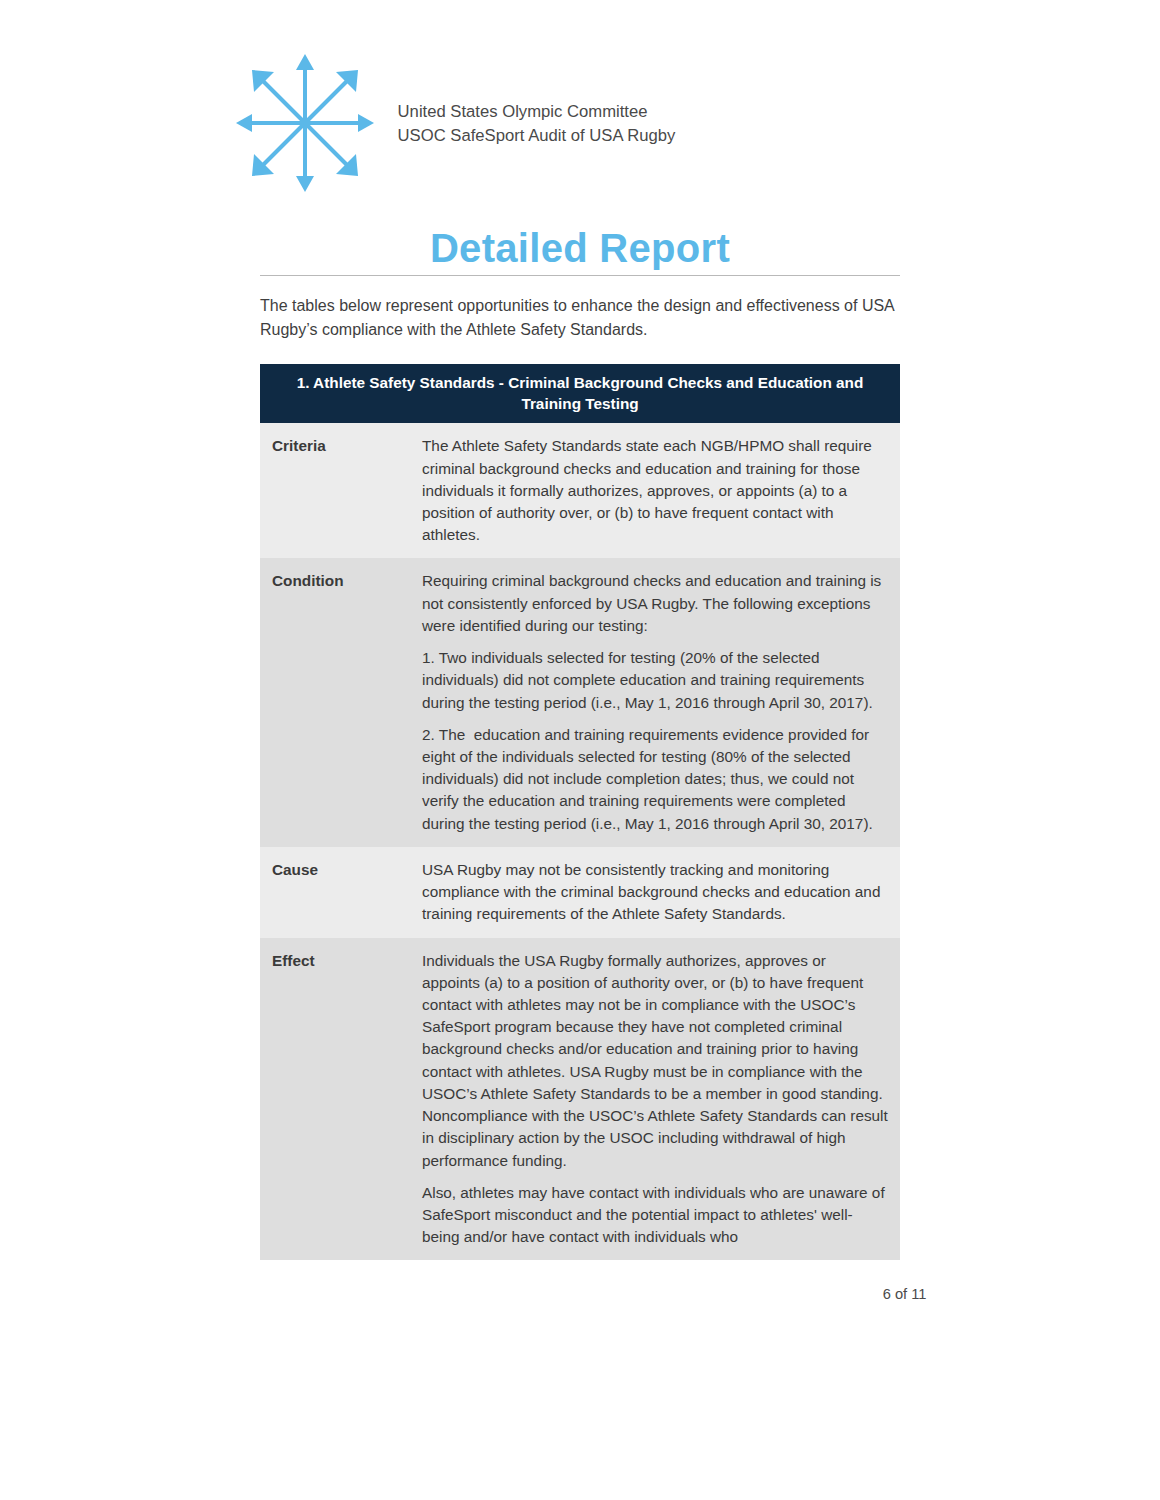United States Olympic Committee
USOC SafeSport Audit of USA Rugby
Detailed Report
The tables below represent opportunities to enhance the design and effectiveness of USA Rugby’s compliance with the Athlete Safety Standards.
| 1. Athlete Safety Standards - Criminal Background Checks and Education and Training Testing |
| --- |
| Criteria | The Athlete Safety Standards state each NGB/HPMO shall require criminal background checks and education and training for those individuals it formally authorizes, approves, or appoints (a) to a position of authority over, or (b) to have frequent contact with athletes. |
| Condition | Requiring criminal background checks and education and training is not consistently enforced by USA Rugby. The following exceptions were identified during our testing: 1. Two individuals selected for testing (20% of the selected individuals) did not complete education and training requirements during the testing period (i.e., May 1, 2016 through April 30, 2017). 2. The education and training requirements evidence provided for eight of the individuals selected for testing (80% of the selected individuals) did not include completion dates; thus, we could not verify the education and training requirements were completed during the testing period (i.e., May 1, 2016 through April 30, 2017). |
| Cause | USA Rugby may not be consistently tracking and monitoring compliance with the criminal background checks and education and training requirements of the Athlete Safety Standards. |
| Effect | Individuals the USA Rugby formally authorizes, approves or appoints (a) to a position of authority over, or (b) to have frequent contact with athletes may not be in compliance with the USOC’s SafeSport program because they have not completed criminal background checks and/or education and training prior to having contact with athletes. USA Rugby must be in compliance with the USOC’s Athlete Safety Standards to be a member in good standing. Noncompliance with the USOC’s Athlete Safety Standards can result in disciplinary action by the USOC including withdrawal of high performance funding. Also, athletes may have contact with individuals who are unaware of SafeSport misconduct and the potential impact to athletes' well-being and/or have contact with individuals who |
6 of 11